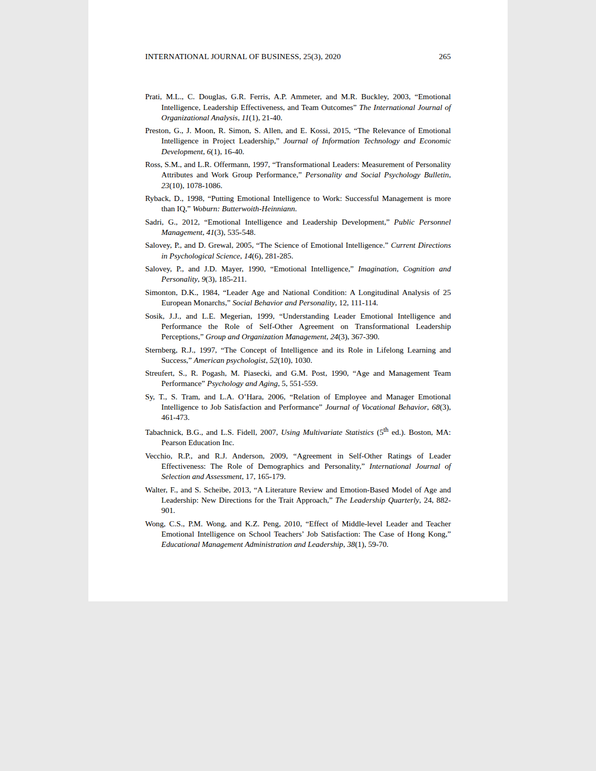INTERNATIONAL JOURNAL OF BUSINESS, 25(3), 2020 265
Prati, M.L., C. Douglas, G.R. Ferris, A.P. Ammeter, and M.R. Buckley, 2003, “Emotional Intelligence, Leadership Effectiveness, and Team Outcomes” The International Journal of Organizational Analysis, 11(1), 21-40.
Preston, G., J. Moon, R. Simon, S. Allen, and E. Kossi, 2015, “The Relevance of Emotional Intelligence in Project Leadership,” Journal of Information Technology and Economic Development, 6(1), 16-40.
Ross, S.M., and L.R. Offermann, 1997, “Transformational Leaders: Measurement of Personality Attributes and Work Group Performance,” Personality and Social Psychology Bulletin, 23(10), 1078-1086.
Ryback, D., 1998, “Putting Emotional Intelligence to Work: Successful Management is more than IQ,” Woburn: Butterwoith-Heinniann.
Sadri, G., 2012, “Emotional Intelligence and Leadership Development,” Public Personnel Management, 41(3), 535-548.
Salovey, P., and D. Grewal, 2005, “The Science of Emotional Intelligence.” Current Directions in Psychological Science, 14(6), 281-285.
Salovey, P., and J.D. Mayer, 1990, “Emotional Intelligence,” Imagination, Cognition and Personality, 9(3), 185-211.
Simonton, D.K., 1984, “Leader Age and National Condition: A Longitudinal Analysis of 25 European Monarchs,” Social Behavior and Personality, 12, 111-114.
Sosik, J.J., and L.E. Megerian, 1999, “Understanding Leader Emotional Intelligence and Performance the Role of Self-Other Agreement on Transformational Leadership Perceptions,” Group and Organization Management, 24(3), 367-390.
Sternberg, R.J., 1997, “The Concept of Intelligence and its Role in Lifelong Learning and Success,” American psychologist, 52(10), 1030.
Streufert, S., R. Pogash, M. Piasecki, and G.M. Post, 1990, “Age and Management Team Performance” Psychology and Aging, 5, 551-559.
Sy, T., S. Tram, and L.A. O’Hara, 2006, “Relation of Employee and Manager Emotional Intelligence to Job Satisfaction and Performance” Journal of Vocational Behavior, 68(3), 461-473.
Tabachnick, B.G., and L.S. Fidell, 2007, Using Multivariate Statistics (5th ed.). Boston, MA: Pearson Education Inc.
Vecchio, R.P., and R.J. Anderson, 2009, “Agreement in Self-Other Ratings of Leader Effectiveness: The Role of Demographics and Personality,” International Journal of Selection and Assessment, 17, 165-179.
Walter, F., and S. Scheibe, 2013, “A Literature Review and Emotion-Based Model of Age and Leadership: New Directions for the Trait Approach,” The Leadership Quarterly, 24, 882-901.
Wong, C.S., P.M. Wong, and K.Z. Peng, 2010, “Effect of Middle-level Leader and Teacher Emotional Intelligence on School Teachers’ Job Satisfaction: The Case of Hong Kong,” Educational Management Administration and Leadership, 38(1), 59-70.